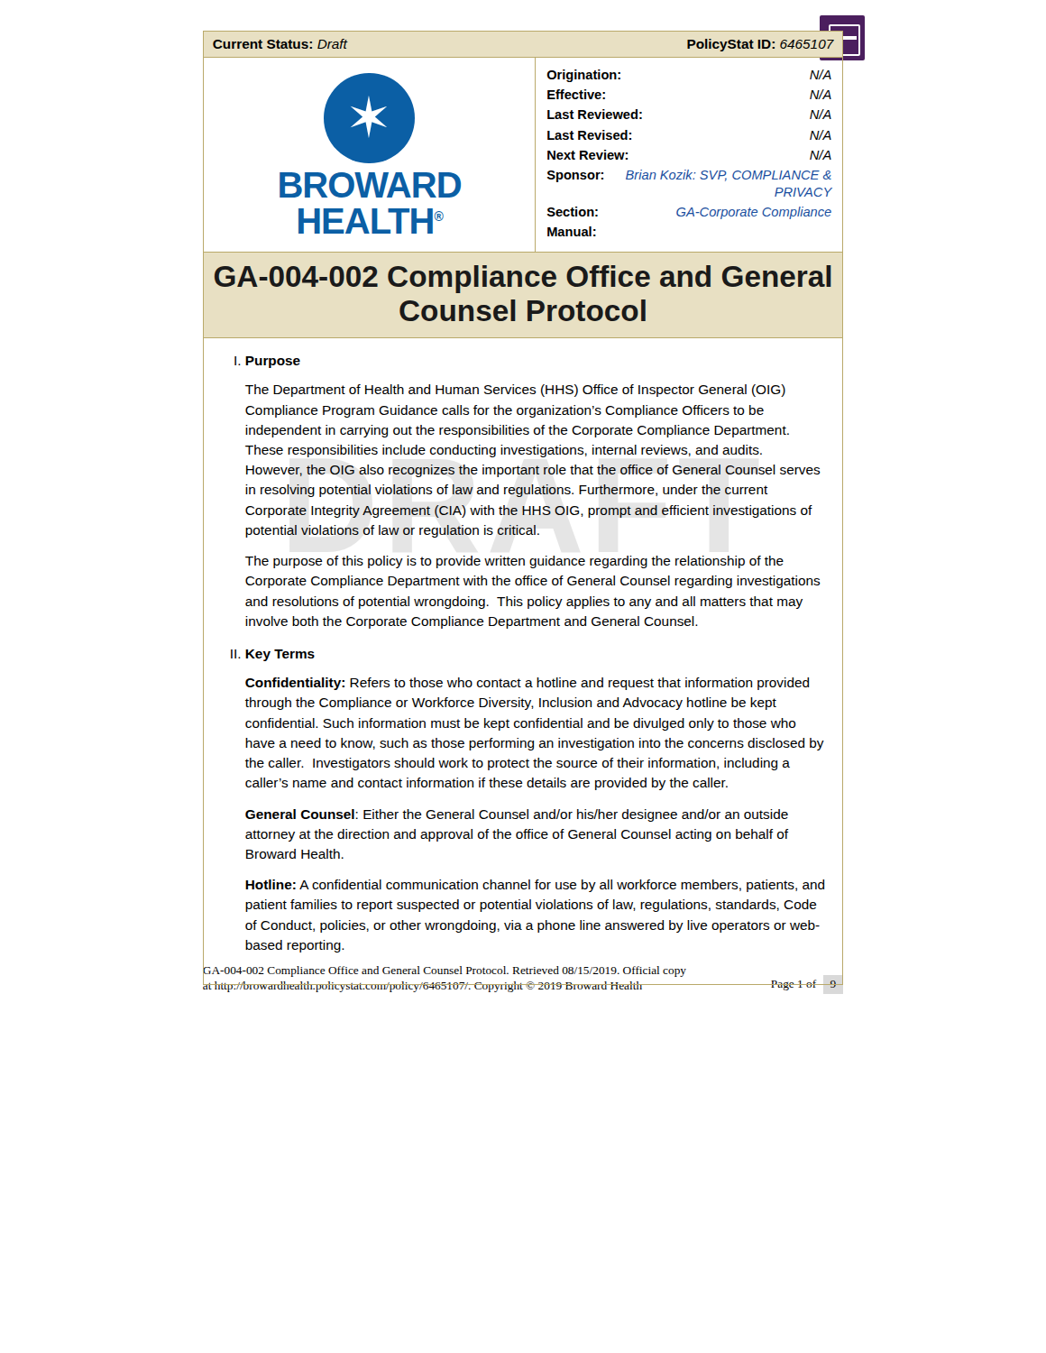DRAFT
Current Status: Draft
PolicyStat ID: 6465107
BROWARD HEALTH®
Origination: N/A
Effective: N/A
Last Reviewed: N/A
Last Revised: N/A
Next Review: N/A
Sponsor: Brian Kozik: SVP, COMPLIANCE & PRIVACY
Section: GA-Corporate Compliance
Manual:
GA-004-002 Compliance Office and General
Counsel Protocol
Purpose
The Department of Health and Human Services (HHS) Office of Inspector General (OIG) Compliance Program Guidance calls for the organization’s Compliance Officers to be independent in carrying out the responsibilities of the Corporate Compliance Department. These responsibilities include conducting investigations, internal reviews, and audits. However, the OIG also recognizes the important role that the office of General Counsel serves in resolving potential violations of law and regulations. Furthermore, under the current Corporate Integrity Agreement (CIA) with the HHS OIG, prompt and efficient investigations of potential violations of law or regulation is critical.
The purpose of this policy is to provide written guidance regarding the relationship of the Corporate Compliance Department with the office of General Counsel regarding investigations and resolutions of potential wrongdoing. This policy applies to any and all matters that may involve both the Corporate Compliance Department and General Counsel.
Key Terms
Confidentiality: Refers to those who contact a hotline and request that information provided through the Compliance or Workforce Diversity, Inclusion and Advocacy hotline be kept confidential. Such information must be kept confidential and be divulged only to those who have a need to know, such as those performing an investigation into the concerns disclosed by the caller. Investigators should work to protect the source of their information, including a caller’s name and contact information if these details are provided by the caller.
General Counsel: Either the General Counsel and/or his/her designee and/or an outside attorney at the direction and approval of the office of General Counsel acting on behalf of Broward Health.
Hotline: A confidential communication channel for use by all workforce members, patients, and patient families to report suspected or potential violations of law, regulations, standards, Code of Conduct, policies, or other wrongdoing, via a phone line answered by live operators or web-based reporting.
GA-004-002 Compliance Office and General Counsel Protocol. Retrieved 08/15/2019. Official copy at http://browardhealth.policystat.com/policy/6465107/. Copyright © 2019 Broward Health
Page 1 of 9